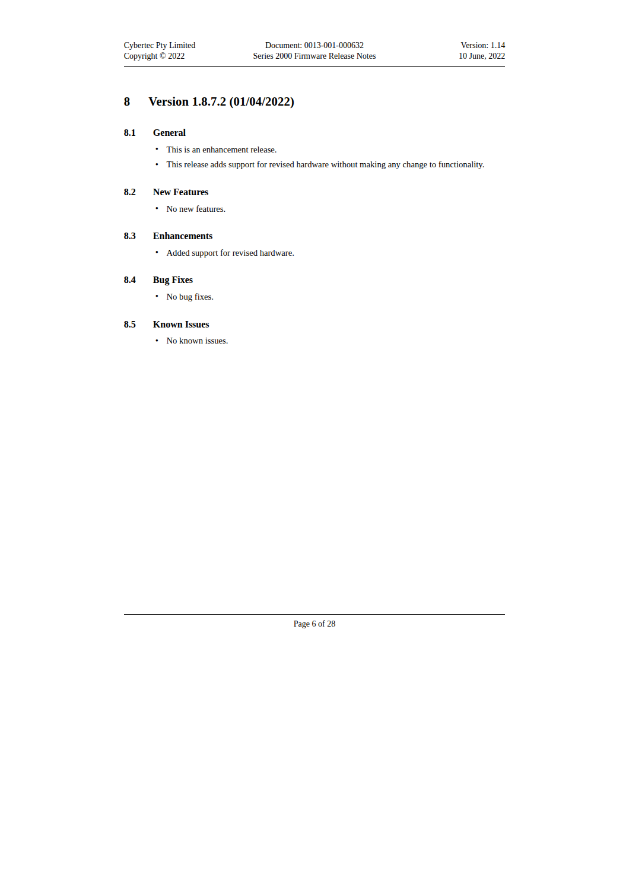| Cybertec Pty Limited | Document: 0013-001-000632 | Version: 1.14 |
| Copyright © 2022 | Series 2000 Firmware Release Notes | 10 June, 2022 |
8 Version 1.8.7.2 (01/04/2022)
8.1 General
This is an enhancement release.
This release adds support for revised hardware without making any change to functionality.
8.2 New Features
No new features.
8.3 Enhancements
Added support for revised hardware.
8.4 Bug Fixes
No bug fixes.
8.5 Known Issues
No known issues.
Page 6 of 28